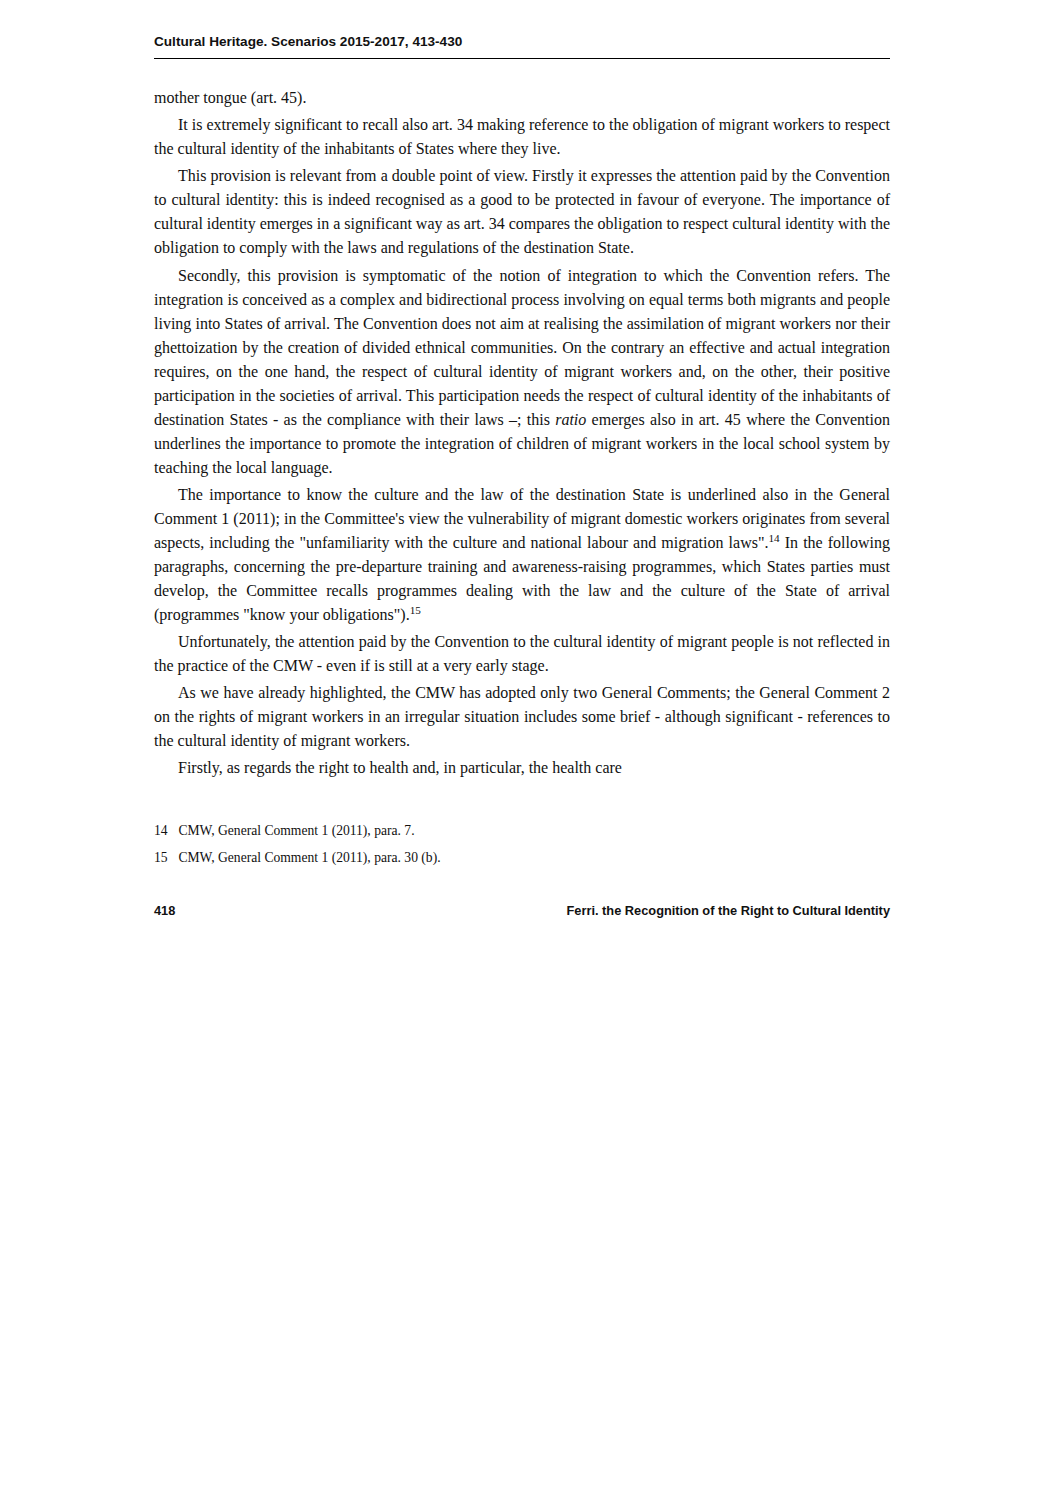Cultural Heritage. Scenarios 2015-2017, 413-430
mother tongue (art. 45).
It is extremely significant to recall also art. 34 making reference to the obligation of migrant workers to respect the cultural identity of the inhabitants of States where they live.
This provision is relevant from a double point of view. Firstly it expresses the attention paid by the Convention to cultural identity: this is indeed recognised as a good to be protected in favour of everyone. The importance of cultural identity emerges in a significant way as art. 34 compares the obligation to respect cultural identity with the obligation to comply with the laws and regulations of the destination State.
Secondly, this provision is symptomatic of the notion of integration to which the Convention refers. The integration is conceived as a complex and bidirectional process involving on equal terms both migrants and people living into States of arrival. The Convention does not aim at realising the assimilation of migrant workers nor their ghettoization by the creation of divided ethnical communities. On the contrary an effective and actual integration requires, on the one hand, the respect of cultural identity of migrant workers and, on the other, their positive participation in the societies of arrival. This participation needs the respect of cultural identity of the inhabitants of destination States - as the compliance with their laws –; this ratio emerges also in art. 45 where the Convention underlines the importance to promote the integration of children of migrant workers in the local school system by teaching the local language.
The importance to know the culture and the law of the destination State is underlined also in the General Comment 1 (2011); in the Committee's view the vulnerability of migrant domestic workers originates from several aspects, including the "unfamiliarity with the culture and national labour and migration laws".14 In the following paragraphs, concerning the pre-departure training and awareness-raising programmes, which States parties must develop, the Committee recalls programmes dealing with the law and the culture of the State of arrival (programmes "know your obligations").15
Unfortunately, the attention paid by the Convention to the cultural identity of migrant people is not reflected in the practice of the CMW - even if is still at a very early stage.
As we have already highlighted, the CMW has adopted only two General Comments; the General Comment 2 on the rights of migrant workers in an irregular situation includes some brief - although significant - references to the cultural identity of migrant workers.
Firstly, as regards the right to health and, in particular, the health care
14 CMW, General Comment 1 (2011), para. 7.
15 CMW, General Comment 1 (2011), para. 30 (b).
418 Ferri. the Recognition of the Right to Cultural Identity